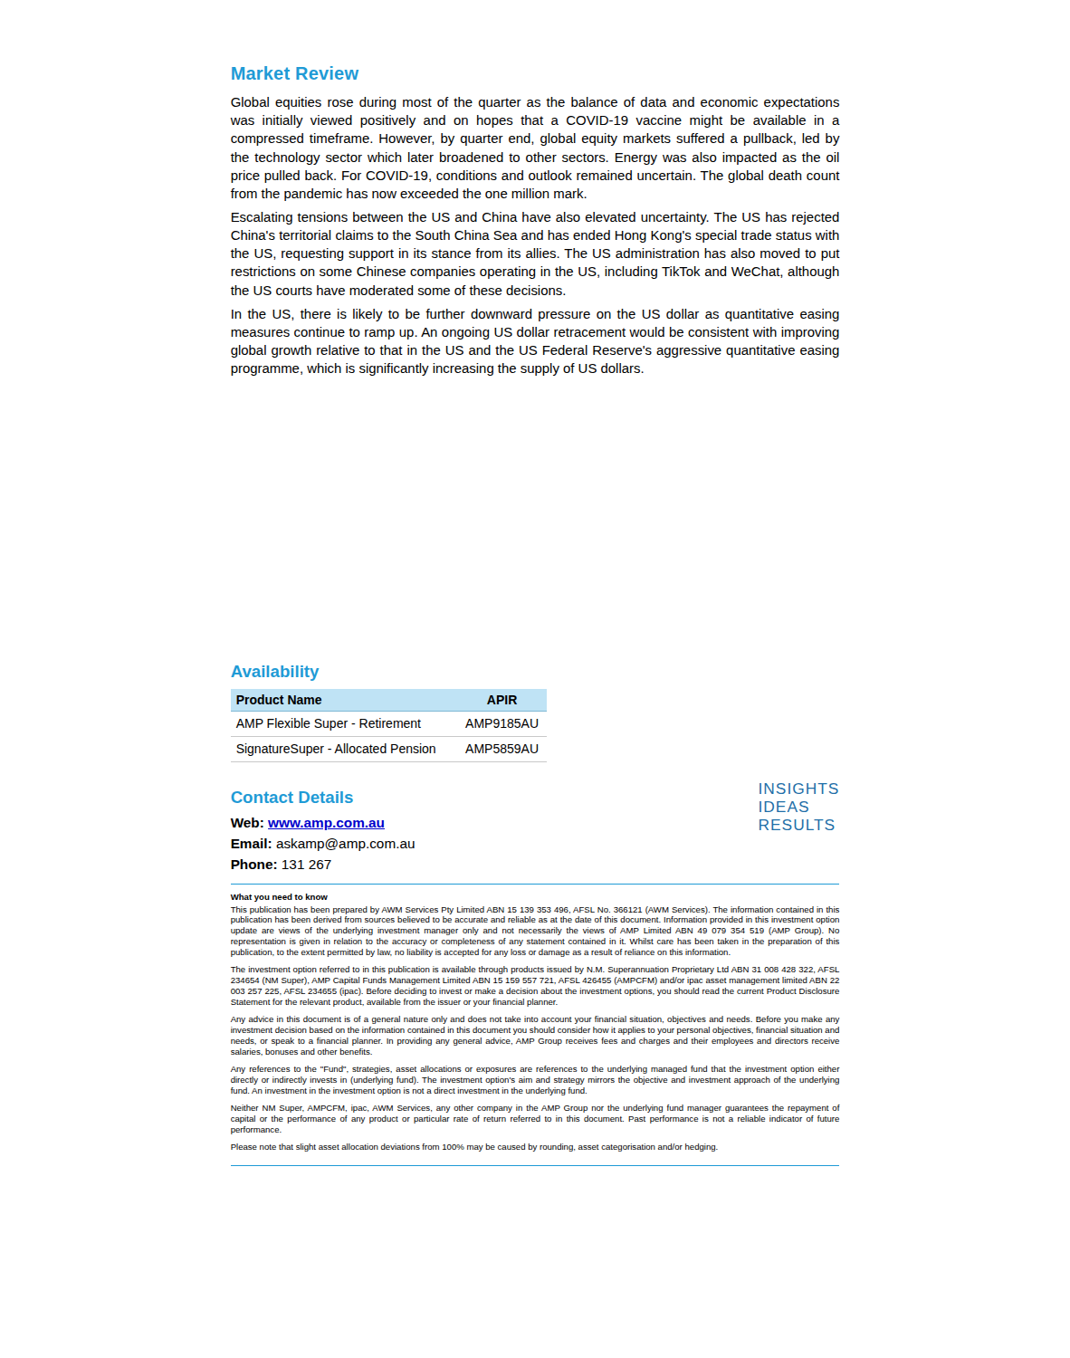Market Review
Global equities rose during most of the quarter as the balance of data and economic expectations was initially viewed positively and on hopes that a COVID-19 vaccine might be available in a compressed timeframe. However, by quarter end, global equity markets suffered a pullback, led by the technology sector which later broadened to other sectors. Energy was also impacted as the oil price pulled back. For COVID-19, conditions and outlook remained uncertain. The global death count from the pandemic has now exceeded the one million mark.
Escalating tensions between the US and China have also elevated uncertainty. The US has rejected China's territorial claims to the South China Sea and has ended Hong Kong's special trade status with the US, requesting support in its stance from its allies. The US administration has also moved to put restrictions on some Chinese companies operating in the US, including TikTok and WeChat, although the US courts have moderated some of these decisions.
In the US, there is likely to be further downward pressure on the US dollar as quantitative easing measures continue to ramp up. An ongoing US dollar retracement would be consistent with improving global growth relative to that in the US and the US Federal Reserve's aggressive quantitative easing programme, which is significantly increasing the supply of US dollars.
Availability
| Product Name | APIR |
| --- | --- |
| AMP Flexible Super - Retirement | AMP9185AU |
| SignatureSuper - Allocated Pension | AMP5859AU |
Contact Details
Web: www.amp.com.au
Email: askamp@amp.com.au
Phone: 131 267
INSIGHTS
IDEAS
RESULTS
What you need to know
This publication has been prepared by AWM Services Pty Limited ABN 15 139 353 496, AFSL No. 366121 (AWM Services). The information contained in this publication has been derived from sources believed to be accurate and reliable as at the date of this document. Information provided in this investment option update are views of the underlying investment manager only and not necessarily the views of AMP Limited ABN 49 079 354 519 (AMP Group). No representation is given in relation to the accuracy or completeness of any statement contained in it. Whilst care has been taken in the preparation of this publication, to the extent permitted by law, no liability is accepted for any loss or damage as a result of reliance on this information.
The investment option referred to in this publication is available through products issued by N.M. Superannuation Proprietary Ltd ABN 31 008 428 322, AFSL 234654 (NM Super), AMP Capital Funds Management Limited ABN 15 159 557 721, AFSL 426455 (AMPCFM) and/or ipac asset management limited ABN 22 003 257 225, AFSL 234655 (ipac). Before deciding to invest or make a decision about the investment options, you should read the current Product Disclosure Statement for the relevant product, available from the issuer or your financial planner.
Any advice in this document is of a general nature only and does not take into account your financial situation, objectives and needs. Before you make any investment decision based on the information contained in this document you should consider how it applies to your personal objectives, financial situation and needs, or speak to a financial planner. In providing any general advice, AMP Group receives fees and charges and their employees and directors receive salaries, bonuses and other benefits.
Any references to the "Fund", strategies, asset allocations or exposures are references to the underlying managed fund that the investment option either directly or indirectly invests in (underlying fund). The investment option's aim and strategy mirrors the objective and investment approach of the underlying fund. An investment in the investment option is not a direct investment in the underlying fund.
Neither NM Super, AMPCFM, ipac, AWM Services, any other company in the AMP Group nor the underlying fund manager guarantees the repayment of capital or the performance of any product or particular rate of return referred to in this document. Past performance is not a reliable indicator of future performance.
Please note that slight asset allocation deviations from 100% may be caused by rounding, asset categorisation and/or hedging.